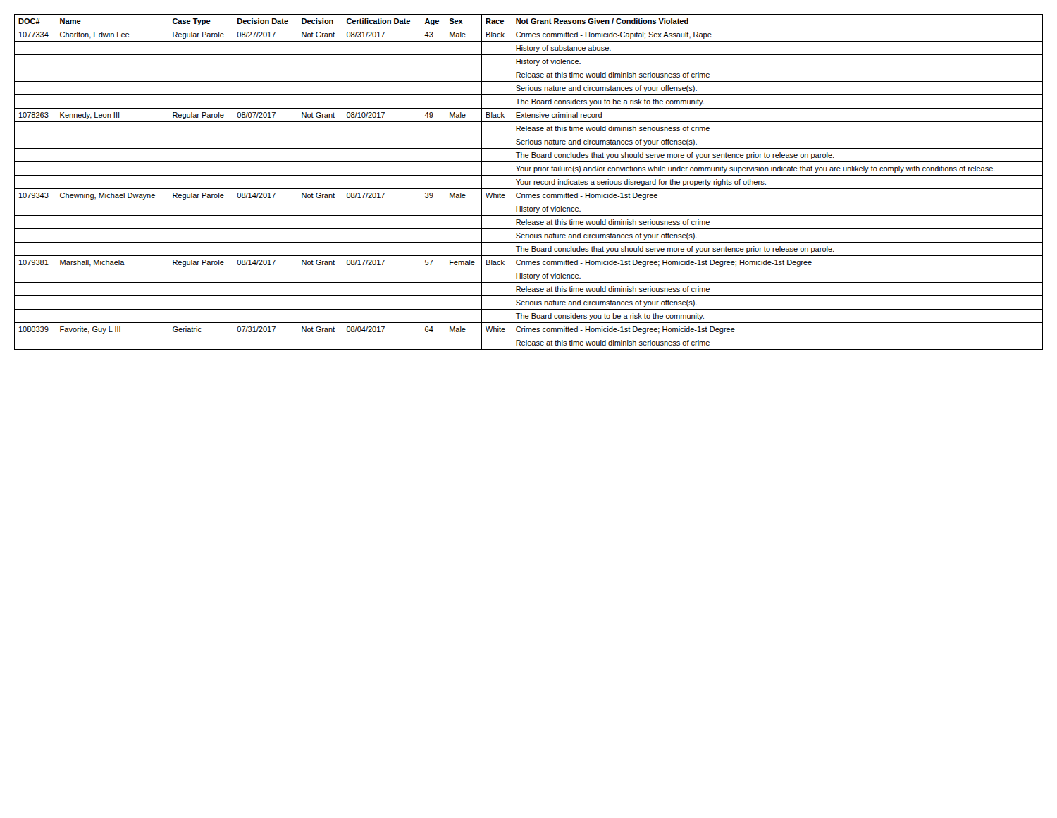| DOC# | Name | Case Type | Decision Date | Decision | Certification Date | Age | Sex | Race | Not Grant Reasons Given / Conditions Violated |
| --- | --- | --- | --- | --- | --- | --- | --- | --- | --- |
| 1077334 | Charlton, Edwin Lee | Regular Parole | 08/27/2017 | Not Grant | 08/31/2017 | 43 | Male | Black | Crimes committed - Homicide-Capital; Sex Assault, Rape |
| | | | | | | | | | History of substance abuse. |
| | | | | | | | | | History of violence. |
| | | | | | | | | | Release at this time would diminish seriousness of crime |
| | | | | | | | | | Serious nature and circumstances of your offense(s). |
| | | | | | | | | | The Board considers you to be a risk to the community. |
| 1078263 | Kennedy, Leon III | Regular Parole | 08/07/2017 | Not Grant | 08/10/2017 | 49 | Male | Black | Extensive criminal record |
| | | | | | | | | | Release at this time would diminish seriousness of crime |
| | | | | | | | | | Serious nature and circumstances of your offense(s). |
| | | | | | | | | | The Board concludes that you should serve more of your sentence prior to release on parole. |
| | | | | | | | | | Your prior failure(s) and/or convictions while under community supervision indicate that you are unlikely to comply with conditions of release. |
| | | | | | | | | | Your record indicates a serious disregard for the property rights of others. |
| 1079343 | Chewning, Michael Dwayne | Regular Parole | 08/14/2017 | Not Grant | 08/17/2017 | 39 | Male | White | Crimes committed - Homicide-1st Degree |
| | | | | | | | | | History of violence. |
| | | | | | | | | | Release at this time would diminish seriousness of crime |
| | | | | | | | | | Serious nature and circumstances of your offense(s). |
| | | | | | | | | | The Board concludes that you should serve more of your sentence prior to release on parole. |
| 1079381 | Marshall, Michaela | Regular Parole | 08/14/2017 | Not Grant | 08/17/2017 | 57 | Female | Black | Crimes committed - Homicide-1st Degree; Homicide-1st Degree; Homicide-1st Degree |
| | | | | | | | | | History of violence. |
| | | | | | | | | | Release at this time would diminish seriousness of crime |
| | | | | | | | | | Serious nature and circumstances of your offense(s). |
| | | | | | | | | | The Board considers you to be a risk to the community. |
| 1080339 | Favorite, Guy L III | Geriatric | 07/31/2017 | Not Grant | 08/04/2017 | 64 | Male | White | Crimes committed - Homicide-1st Degree; Homicide-1st Degree |
| | | | | | | | | | Release at this time would diminish seriousness of crime |